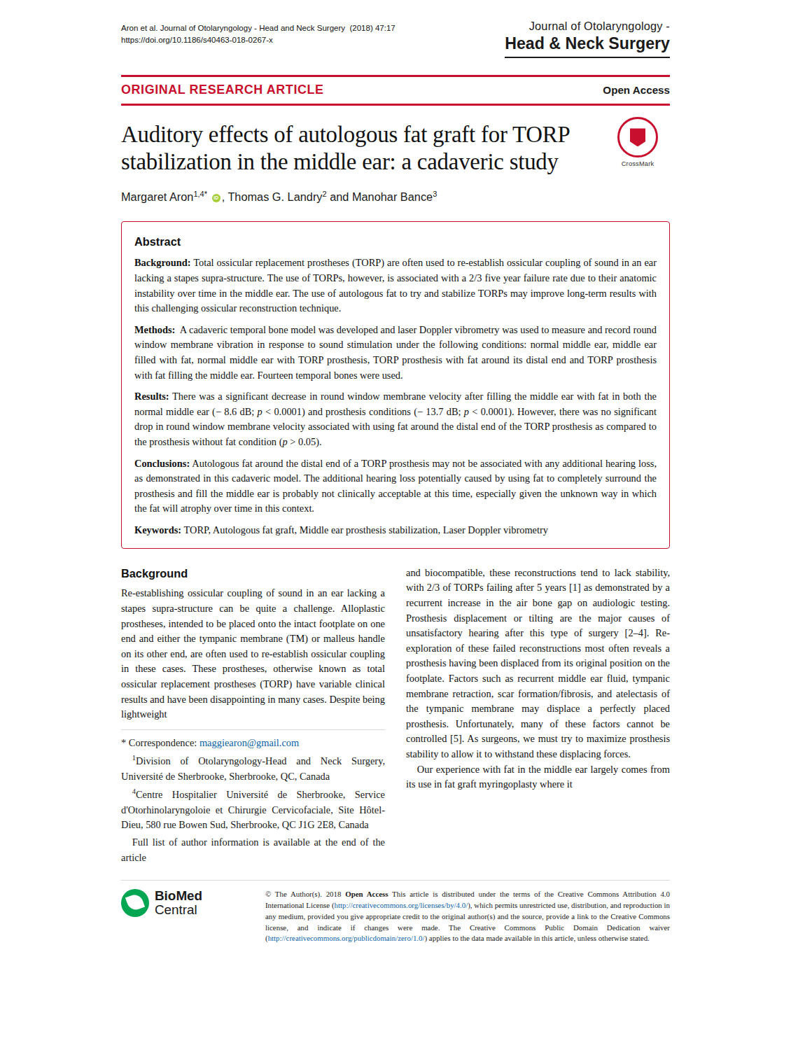Aron et al. Journal of Otolaryngology - Head and Neck Surgery (2018) 47:17
https://doi.org/10.1186/s40463-018-0267-x
Journal of Otolaryngology -
Head & Neck Surgery
Original Research Article
Open Access
CrossMark
Auditory effects of autologous fat graft for TORP stabilization in the middle ear: a cadaveric study
Margaret Aron1,4* , Thomas G. Landry2 and Manohar Bance3
Abstract
Background: Total ossicular replacement prostheses (TORP) are often used to re-establish ossicular coupling of sound in an ear lacking a stapes supra-structure. The use of TORPs, however, is associated with a 2/3 five year failure rate due to their anatomic instability over time in the middle ear. The use of autologous fat to try and stabilize TORPs may improve long-term results with this challenging ossicular reconstruction technique.
Methods: A cadaveric temporal bone model was developed and laser Doppler vibrometry was used to measure and record round window membrane vibration in response to sound stimulation under the following conditions: normal middle ear, middle ear filled with fat, normal middle ear with TORP prosthesis, TORP prosthesis with fat around its distal end and TORP prosthesis with fat filling the middle ear. Fourteen temporal bones were used.
Results: There was a significant decrease in round window membrane velocity after filling the middle ear with fat in both the normal middle ear (− 8.6 dB; p < 0.0001) and prosthesis conditions (− 13.7 dB; p < 0.0001). However, there was no significant drop in round window membrane velocity associated with using fat around the distal end of the TORP prosthesis as compared to the prosthesis without fat condition (p > 0.05).
Conclusions: Autologous fat around the distal end of a TORP prosthesis may not be associated with any additional hearing loss, as demonstrated in this cadaveric model. The additional hearing loss potentially caused by using fat to completely surround the prosthesis and fill the middle ear is probably not clinically acceptable at this time, especially given the unknown way in which the fat will atrophy over time in this context.
Keywords: TORP, Autologous fat graft, Middle ear prosthesis stabilization, Laser Doppler vibrometry
Background
Re-establishing ossicular coupling of sound in an ear lacking a stapes supra-structure can be quite a challenge. Alloplastic prostheses, intended to be placed onto the intact footplate on one end and either the tympanic membrane (TM) or malleus handle on its other end, are often used to re-establish ossicular coupling in these cases. These prostheses, otherwise known as total ossicular replacement prostheses (TORP) have variable clinical results and have been disappointing in many cases. Despite being lightweight
* Correspondence: maggiearon@gmail.com
1Division of Otolaryngology-Head and Neck Surgery, Université de Sherbrooke, Sherbrooke, QC, Canada
4Centre Hospitalier Université de Sherbrooke, Service d'Otorhinolaryngoloie et Chirurgie Cervicofaciale, Site Hôtel-Dieu, 580 rue Bowen Sud, Sherbrooke, QC J1G 2E8, Canada
Full list of author information is available at the end of the article
and biocompatible, these reconstructions tend to lack stability, with 2/3 of TORPs failing after 5 years [1] as demonstrated by a recurrent increase in the air bone gap on audiologic testing. Prosthesis displacement or tilting are the major causes of unsatisfactory hearing after this type of surgery [2–4]. Re-exploration of these failed reconstructions most often reveals a prosthesis having been displaced from its original position on the footplate. Factors such as recurrent middle ear fluid, tympanic membrane retraction, scar formation/fibrosis, and atelectasis of the tympanic membrane may displace a perfectly placed prosthesis. Unfortunately, many of these factors cannot be controlled [5]. As surgeons, we must try to maximize prosthesis stability to allow it to withstand these displacing forces.
Our experience with fat in the middle ear largely comes from its use in fat graft myringoplasty where it
BioMed
Central
© The Author(s). 2018 Open Access This article is distributed under the terms of the Creative Commons Attribution 4.0 International License (http://creativecommons.org/licenses/by/4.0/), which permits unrestricted use, distribution, and reproduction in any medium, provided you give appropriate credit to the original author(s) and the source, provide a link to the Creative Commons license, and indicate if changes were made. The Creative Commons Public Domain Dedication waiver (http://creativecommons.org/publicdomain/zero/1.0/) applies to the data made available in this article, unless otherwise stated.